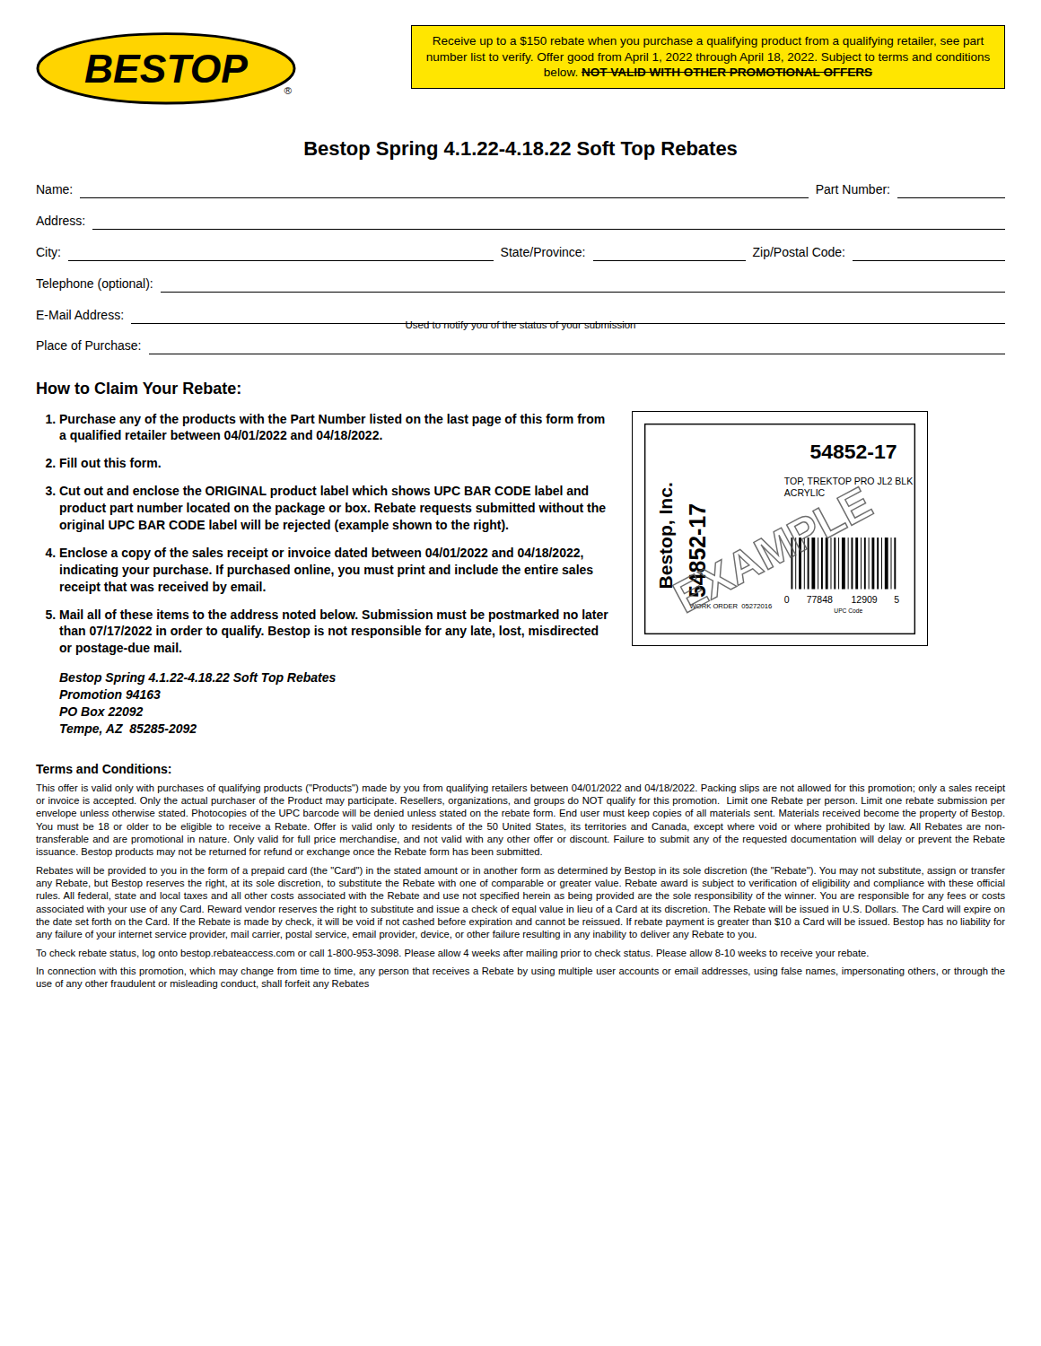BESTOP ®
Receive up to a $150 rebate when you purchase a qualifying product from a qualifying retailer, see part number list to verify. Offer good from April 1, 2022 through April 18, 2022. Subject to terms and conditions below. NOT VALID WITH OTHER PROMOTIONAL OFFERS
Bestop Spring 4.1.22-4.18.22 Soft Top Rebates
Name: Part Number:
Address:
City: State/Province: Zip/Postal Code:
Telephone (optional):
E-Mail Address:
Used to notify you of the status of your submission
Place of Purchase:
How to Claim Your Rebate:
Purchase any of the products with the Part Number listed on the last page of this form from a qualified retailer between 04/01/2022 and 04/18/2022.
Fill out this form.
Cut out and enclose the ORIGINAL product label which shows UPC BAR CODE label and product part number located on the package or box. Rebate requests submitted without the original UPC BAR CODE label will be rejected (example shown to the right).
Enclose a copy of the sales receipt or invoice dated between 04/01/2022 and 04/18/2022, indicating your purchase. If purchased online, you must print and include the entire sales receipt that was received by email.
Mail all of these items to the address noted below. Submission must be postmarked no later than 07/17/2022 in order to qualify. Bestop is not responsible for any late, lost, misdirected or postage-due mail.
Bestop Spring 4.1.22-4.18.22 Soft Top Rebates
Promotion 94163
PO Box 22092
Tempe, AZ 85285-2092
Bestop, Inc. 54852-17 54852-17 TOP, TREKTOP PRO JL2 BLK ACRYLIC 0 77848 12909 5 UPC Code WORK ORDER 05272016 EXAMPLE
Terms and Conditions:
This offer is valid only with purchases of qualifying products ("Products") made by you from qualifying retailers between 04/01/2022 and 04/18/2022. Packing slips are not allowed for this promotion; only a sales receipt or invoice is accepted. Only the actual purchaser of the Product may participate. Resellers, organizations, and groups do NOT qualify for this promotion. Limit one Rebate per person. Limit one rebate submission per envelope unless otherwise stated. Photocopies of the UPC barcode will be denied unless stated on the rebate form. End user must keep copies of all materials sent. Materials received become the property of Bestop. You must be 18 or older to be eligible to receive a Rebate. Offer is valid only to residents of the 50 United States, its territories and Canada, except where void or where prohibited by law. All Rebates are non-transferable and are promotional in nature. Only valid for full price merchandise, and not valid with any other offer or discount. Failure to submit any of the requested documentation will delay or prevent the Rebate issuance. Bestop products may not be returned for refund or exchange once the Rebate form has been submitted.
Rebates will be provided to you in the form of a prepaid card (the "Card") in the stated amount or in another form as determined by Bestop in its sole discretion (the "Rebate"). You may not substitute, assign or transfer any Rebate, but Bestop reserves the right, at its sole discretion, to substitute the Rebate with one of comparable or greater value. Rebate award is subject to verification of eligibility and compliance with these official rules. All federal, state and local taxes and all other costs associated with the Rebate and use not specified herein as being provided are the sole responsibility of the winner. You are responsible for any fees or costs associated with your use of any Card. Reward vendor reserves the right to substitute and issue a check of equal value in lieu of a Card at its discretion. The Rebate will be issued in U.S. Dollars. The Card will expire on the date set forth on the Card. If the Rebate is made by check, it will be void if not cashed before expiration and cannot be reissued. If rebate payment is greater than $10 a Card will be issued. Bestop has no liability for any failure of your internet service provider, mail carrier, postal service, email provider, device, or other failure resulting in any inability to deliver any Rebate to you.
To check rebate status, log onto bestop.rebateaccess.com or call 1-800-953-3098. Please allow 4 weeks after mailing prior to check status. Please allow 8-10 weeks to receive your rebate.
In connection with this promotion, which may change from time to time, any person that receives a Rebate by using multiple user accounts or email addresses, using false names, impersonating others, or through the use of any other fraudulent or misleading conduct, shall forfeit any Rebates